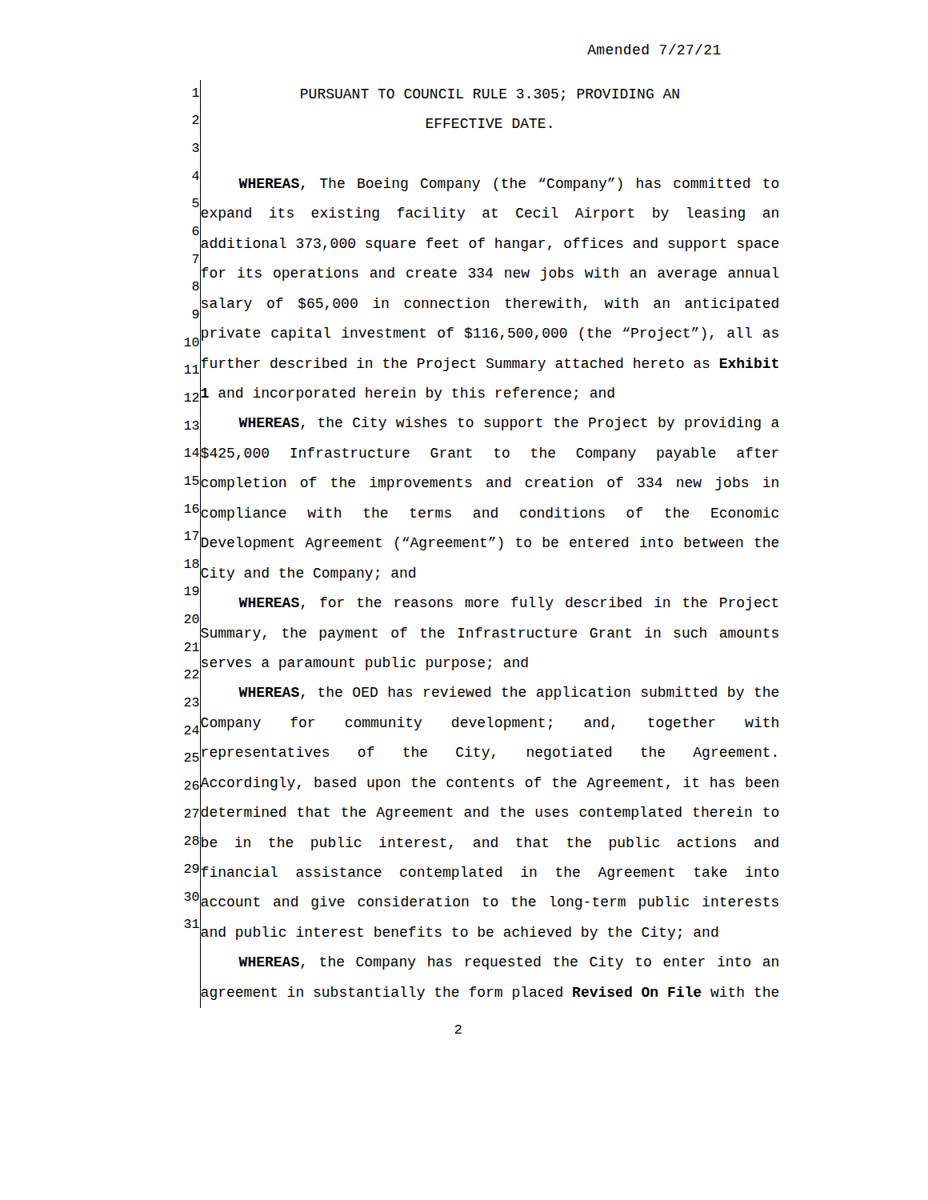Amended 7/27/21
| 1 2 3 4 5 6 7 8 9 10 11 12 13 14 15 16 17 18 19 20 21 22 23 24 25 26 27 28 29 30 31 | PURSUANT TO COUNCIL RULE 3.305; PROVIDING AN EFFECTIVE DATE. WHEREAS , The Boeing Company (the “Company”) has committed to expand its existing facility at Cecil Airport by leasing an additional 373,000 square feet of hangar, offices and support space for its operations and create 334 new jobs with an average annual salary of $65,000 in connection therewith, with an anticipated private capital investment of $116,500,000 (the “Project”), all as further described in the Project Summary attached hereto as Exhibit 1 and incorporated herein by this reference; and WHEREAS , the City wishes to support the Project by providing a $425,000 Infrastructure Grant to the Company payable after completion of the improvements and creation of 334 new jobs in compliance with the terms and conditions of the Economic Development Agreement (“Agreement”) to be entered into between the City and the Company; and WHEREAS , for the reasons more fully described in the Project Summary, the payment of the Infrastructure Grant in such amounts serves a paramount public purpose; and WHEREAS , the OED has reviewed the application submitted by the Company for community development; and, together with representatives of the City, negotiated the Agreement. Accordingly, based upon the contents of the Agreement, it has been determined that the Agreement and the uses contemplated therein to be in the public interest, and that the public actions and financial assistance contemplated in the Agreement take into account and give consideration to the long-term public interests and public interest benefits to be achieved by the City; and WHEREAS , the Company has requested the City to enter into an agreement in substantially the form placed Revised On File with the |
2